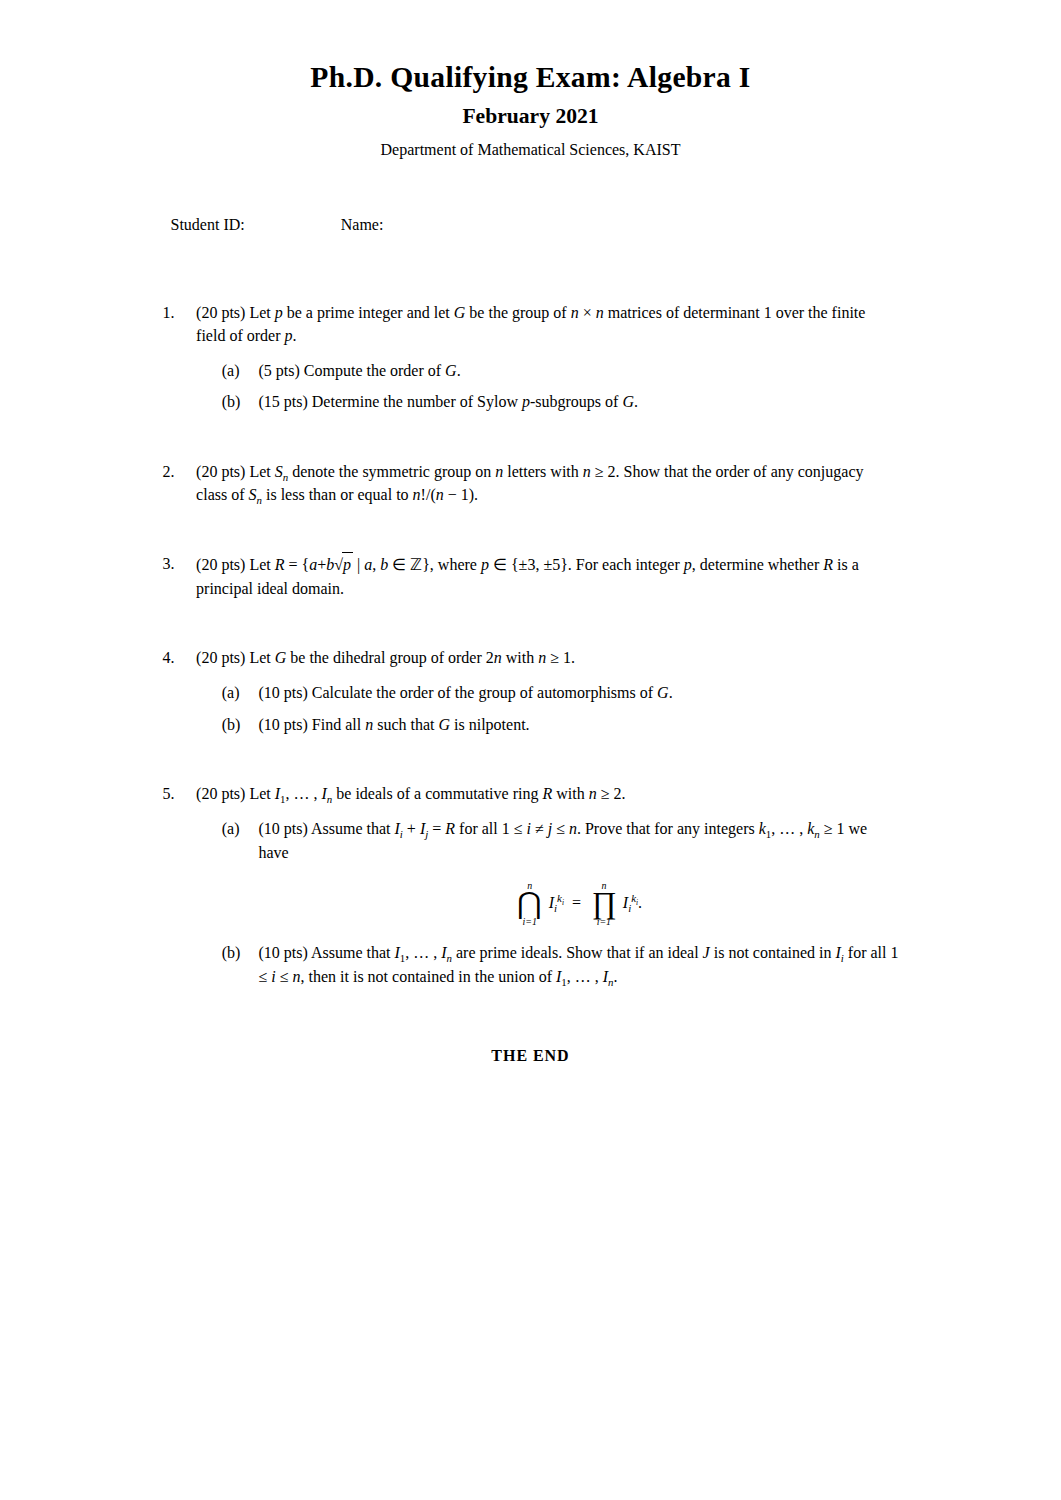Ph.D. Qualifying Exam: Algebra I
February 2021
Department of Mathematical Sciences, KAIST
Student ID: Name:
(20 pts) Let p be a prime integer and let G be the group of n × n matrices of determinant 1 over the finite field of order p.
(5 pts) Compute the order of G.
(15 pts) Determine the number of Sylow p-subgroups of G.
(20 pts) Let Sn denote the symmetric group on n letters with n ≥ 2. Show that the order of any conjugacy class of Sn is less than or equal to n!/(n − 1).
(20 pts) Let R = {a+b√p | a, b ∈ ℤ}, where p ∈ {±3, ±5}. For each integer p, determine whether R is a principal ideal domain.
(20 pts) Let G be the dihedral group of order 2n with n ≥ 1.
(10 pts) Calculate the order of the group of automorphisms of G.
(10 pts) Find all n such that G is nilpotent.
(20 pts) Let I1, … , In be ideals of a commutative ring R with n ≥ 2.
(10 pts) Assume that Ii + Ij = R for all 1 ≤ i ≠ j ≤ n. Prove that for any integers k1, … , kn ≥ 1 we have n⋂i=1 Iiki = n∏i=1 Iiki.
(10 pts) Assume that I1, … , In are prime ideals. Show that if an ideal J is not contained in Ii for all 1 ≤ i ≤ n, then it is not contained in the union of I1, … , In.
THE END